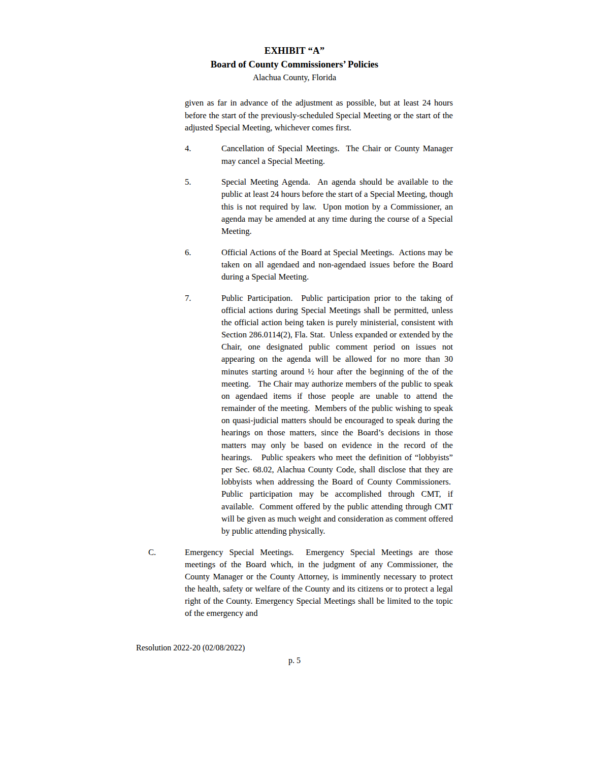EXHIBIT “A”
Board of County Commissioners’ Policies
Alachua County, Florida
given as far in advance of the adjustment as possible, but at least 24 hours before the start of the previously-scheduled Special Meeting or the start of the adjusted Special Meeting, whichever comes first.
4. Cancellation of Special Meetings. The Chair or County Manager may cancel a Special Meeting.
5. Special Meeting Agenda. An agenda should be available to the public at least 24 hours before the start of a Special Meeting, though this is not required by law. Upon motion by a Commissioner, an agenda may be amended at any time during the course of a Special Meeting.
6. Official Actions of the Board at Special Meetings. Actions may be taken on all agendaed and non-agendaed issues before the Board during a Special Meeting.
7. Public Participation. Public participation prior to the taking of official actions during Special Meetings shall be permitted, unless the official action being taken is purely ministerial, consistent with Section 286.0114(2), Fla. Stat. Unless expanded or extended by the Chair, one designated public comment period on issues not appearing on the agenda will be allowed for no more than 30 minutes starting around ½ hour after the beginning of the of the meeting. The Chair may authorize members of the public to speak on agendaed items if those people are unable to attend the remainder of the meeting. Members of the public wishing to speak on quasi-judicial matters should be encouraged to speak during the hearings on those matters, since the Board’s decisions in those matters may only be based on evidence in the record of the hearings. Public speakers who meet the definition of “lobbyists” per Sec. 68.02, Alachua County Code, shall disclose that they are lobbyists when addressing the Board of County Commissioners. Public participation may be accomplished through CMT, if available. Comment offered by the public attending through CMT will be given as much weight and consideration as comment offered by public attending physically.
C. Emergency Special Meetings. Emergency Special Meetings are those meetings of the Board which, in the judgment of any Commissioner, the County Manager or the County Attorney, is imminently necessary to protect the health, safety or welfare of the County and its citizens or to protect a legal right of the County. Emergency Special Meetings shall be limited to the topic of the emergency and
Resolution 2022-20 (02/08/2022)
p. 5